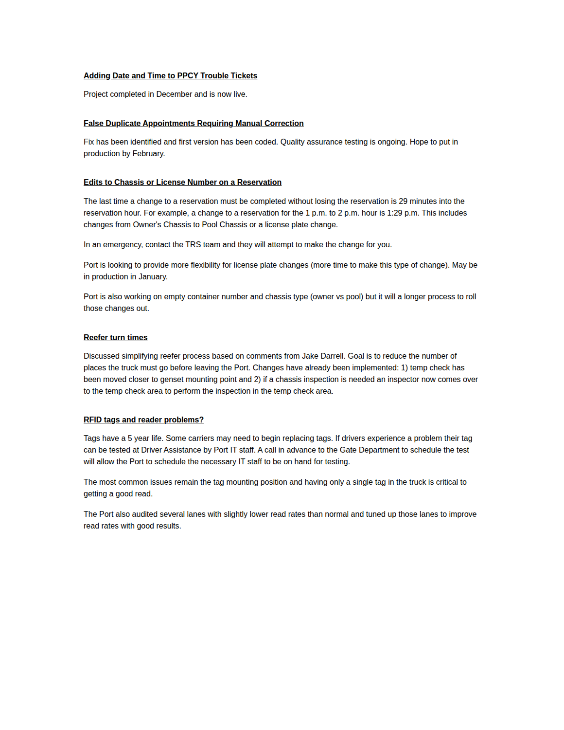Adding Date and Time to PPCY Trouble Tickets
Project completed in December and is now live.
False Duplicate Appointments Requiring Manual Correction
Fix has been identified and first version has been coded. Quality assurance testing is ongoing. Hope to put in production by February.
Edits to Chassis or License Number on a Reservation
The last time a change to a reservation must be completed without losing the reservation is 29 minutes into the reservation hour. For example, a change to a reservation for the 1 p.m. to 2 p.m. hour is 1:29 p.m. This includes changes from Owner's Chassis to Pool Chassis or a license plate change.
In an emergency, contact the TRS team and they will attempt to make the change for you.
Port is looking to provide more flexibility for license plate changes (more time to make this type of change). May be in production in January.
Port is also working on empty container number and chassis type (owner vs pool) but it will a longer process to roll those changes out.
Reefer turn times
Discussed simplifying reefer process based on comments from Jake Darrell. Goal is to reduce the number of places the truck must go before leaving the Port. Changes have already been implemented: 1) temp check has been moved closer to genset mounting point and 2) if a chassis inspection is needed an inspector now comes over to the temp check area to perform the inspection in the temp check area.
RFID tags and reader problems?
Tags have a 5 year life. Some carriers may need to begin replacing tags. If drivers experience a problem their tag can be tested at Driver Assistance by Port IT staff. A call in advance to the Gate Department to schedule the test will allow the Port to schedule the necessary IT staff to be on hand for testing.
The most common issues remain the tag mounting position and having only a single tag in the truck is critical to getting a good read.
The Port also audited several lanes with slightly lower read rates than normal and tuned up those lanes to improve read rates with good results.